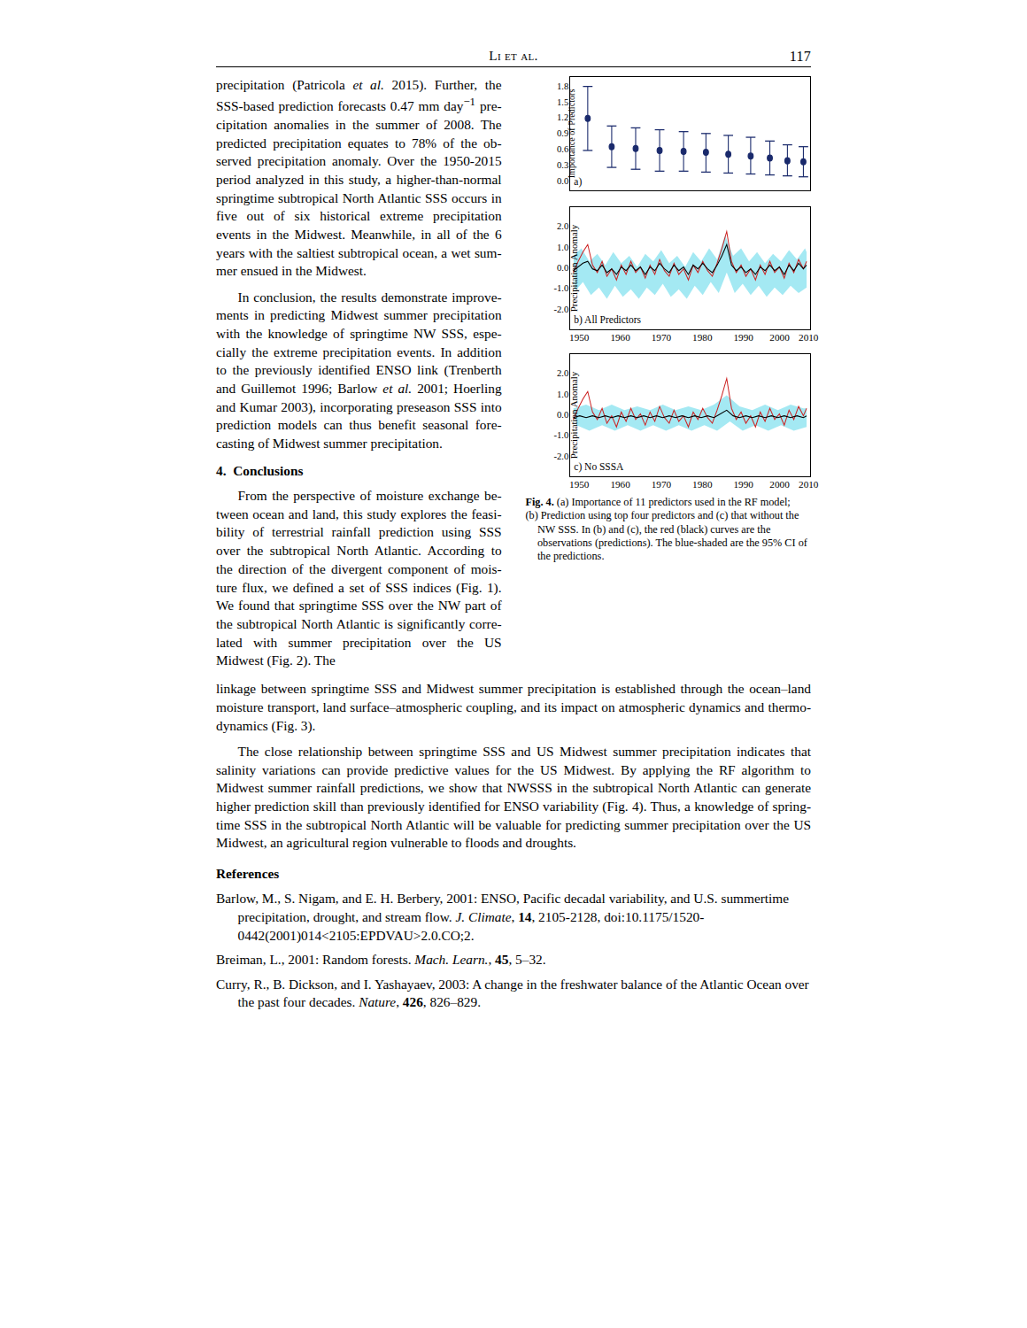Li et al. 117
precipitation (Patricola et al. 2015). Further, the SSS-based prediction forecasts 0.47 mm day−1 precipitation anomalies in the summer of 2008. The predicted precipitation equates to 78% of the observed precipitation anomaly. Over the 1950-2015 period analyzed in this study, a higher-than-normal springtime subtropical North Atlantic SSS occurs in five out of six historical extreme precipitation events in the Midwest. Meanwhile, in all of the 6 years with the saltiest subtropical ocean, a wet summer ensued in the Midwest.
In conclusion, the results demonstrate improvements in predicting Midwest summer precipitation with the knowledge of springtime NW SSS, especially the extreme precipitation events. In addition to the previously identified ENSO link (Trenberth and Guillemot 1996; Barlow et al. 2001; Hoerling and Kumar 2003), incorporating preseason SSS into prediction models can thus benefit seasonal forecasting of Midwest summer precipitation.
4. Conclusions
From the perspective of moisture exchange between ocean and land, this study explores the feasibility of terrestrial rainfall prediction using SSS over the subtropical North Atlantic. According to the direction of the divergent component of moisture flux, we defined a set of SSS indices (Fig. 1). We found that springtime SSS over the NW part of the subtropical North Atlantic is significantly correlated with summer precipitation over the US Midwest (Fig. 2). The
Importance of Predictors
1.8 1.5 1.2 0.9 0.6 0.3 0.0
a)
Precipitation Anomaly
2.0 1.0 0.0 -1.0 -2.0
b) All Predictors
1950 1960 1970 1980 1990 2000 2010
Precipitation Anomaly
2.0 1.0 0.0 -1.0 -2.0
c) No SSSA
1950 1960 1970 1980 1990 2000 2010
Fig. 4. (a) Importance of 11 predictors used in the RF model; (b) Prediction using top four predictors and (c) that without the NW SSS. In (b) and (c), the red (black) curves are the observations (predictions). The blue-shaded are the 95% CI of the predictions.
linkage between springtime SSS and Midwest summer precipitation is established through the ocean–land moisture transport, land surface–atmospheric coupling, and its impact on atmospheric dynamics and thermodynamics (Fig. 3).
The close relationship between springtime SSS and US Midwest summer precipitation indicates that salinity variations can provide predictive values for the US Midwest. By applying the RF algorithm to Midwest summer rainfall predictions, we show that NWSSS in the subtropical North Atlantic can generate higher prediction skill than previously identified for ENSO variability (Fig. 4). Thus, a knowledge of springtime SSS in the subtropical North Atlantic will be valuable for predicting summer precipitation over the US Midwest, an agricultural region vulnerable to floods and droughts.
References
Barlow, M., S. Nigam, and E. H. Berbery, 2001: ENSO, Pacific decadal variability, and U.S. summertime precipitation, drought, and stream flow. J. Climate, 14, 2105-2128, doi:10.1175/1520-0442(2001)014<2105:EPDVAU>2.0.CO;2.
Breiman, L., 2001: Random forests. Mach. Learn., 45, 5–32.
Curry, R., B. Dickson, and I. Yashayaev, 2003: A change in the freshwater balance of the Atlantic Ocean over the past four decades. Nature, 426, 826–829.